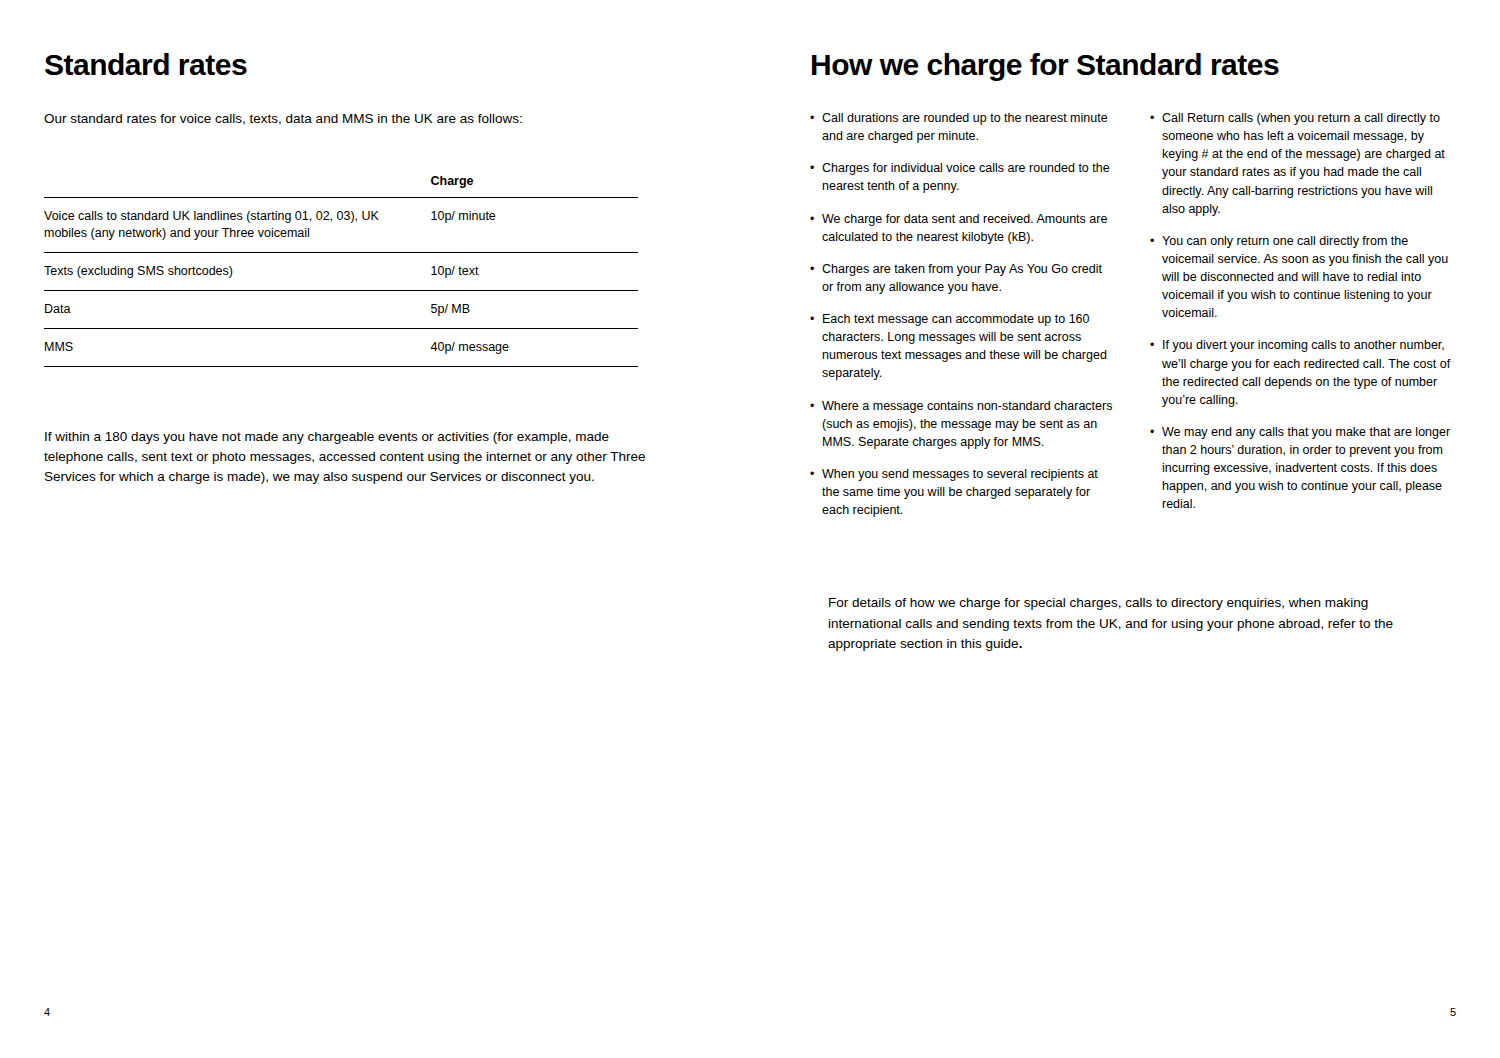Standard rates
Our standard rates for voice calls, texts, data and MMS in the UK are as follows:
| | Charge |
| --- | --- |
| Voice calls to standard UK landlines (starting 01, 02, 03), UK mobiles (any network) and your Three voicemail | 10p/ minute |
| Texts (excluding SMS shortcodes) | 10p/ text |
| Data | 5p/ MB |
| MMS | 40p/ message |
If within a 180 days you have not made any chargeable events or activities (for example, made telephone calls, sent text or photo messages, accessed content using the internet or any other Three Services for which a charge is made), we may also suspend our Services or disconnect you.
4
How we charge for Standard rates
Call durations are rounded up to the nearest minute and are charged per minute.
Charges for individual voice calls are rounded to the nearest tenth of a penny.
We charge for data sent and received. Amounts are calculated to the nearest kilobyte (kB).
Charges are taken from your Pay As You Go credit or from any allowance you have.
Each text message can accommodate up to 160 characters. Long messages will be sent across numerous text messages and these will be charged separately.
Where a message contains non-standard characters (such as emojis), the message may be sent as an MMS. Separate charges apply for MMS.
When you send messages to several recipients at the same time you will be charged separately for each recipient.
Call Return calls (when you return a call directly to someone who has left a voicemail message, by keying # at the end of the message) are charged at your standard rates as if you had made the call directly. Any call-barring restrictions you have will also apply.
You can only return one call directly from the voicemail service. As soon as you finish the call you will be disconnected and will have to redial into voicemail if you wish to continue listening to your voicemail.
If you divert your incoming calls to another number, we’ll charge you for each redirected call. The cost of the redirected call depends on the type of number you’re calling.
We may end any calls that you make that are longer than 2 hours’ duration, in order to prevent you from incurring excessive, inadvertent costs. If this does happen, and you wish to continue your call, please redial.
For details of how we charge for special charges, calls to directory enquiries, when making international calls and sending texts from the UK, and for using your phone abroad, refer to the appropriate section in this guide.
5